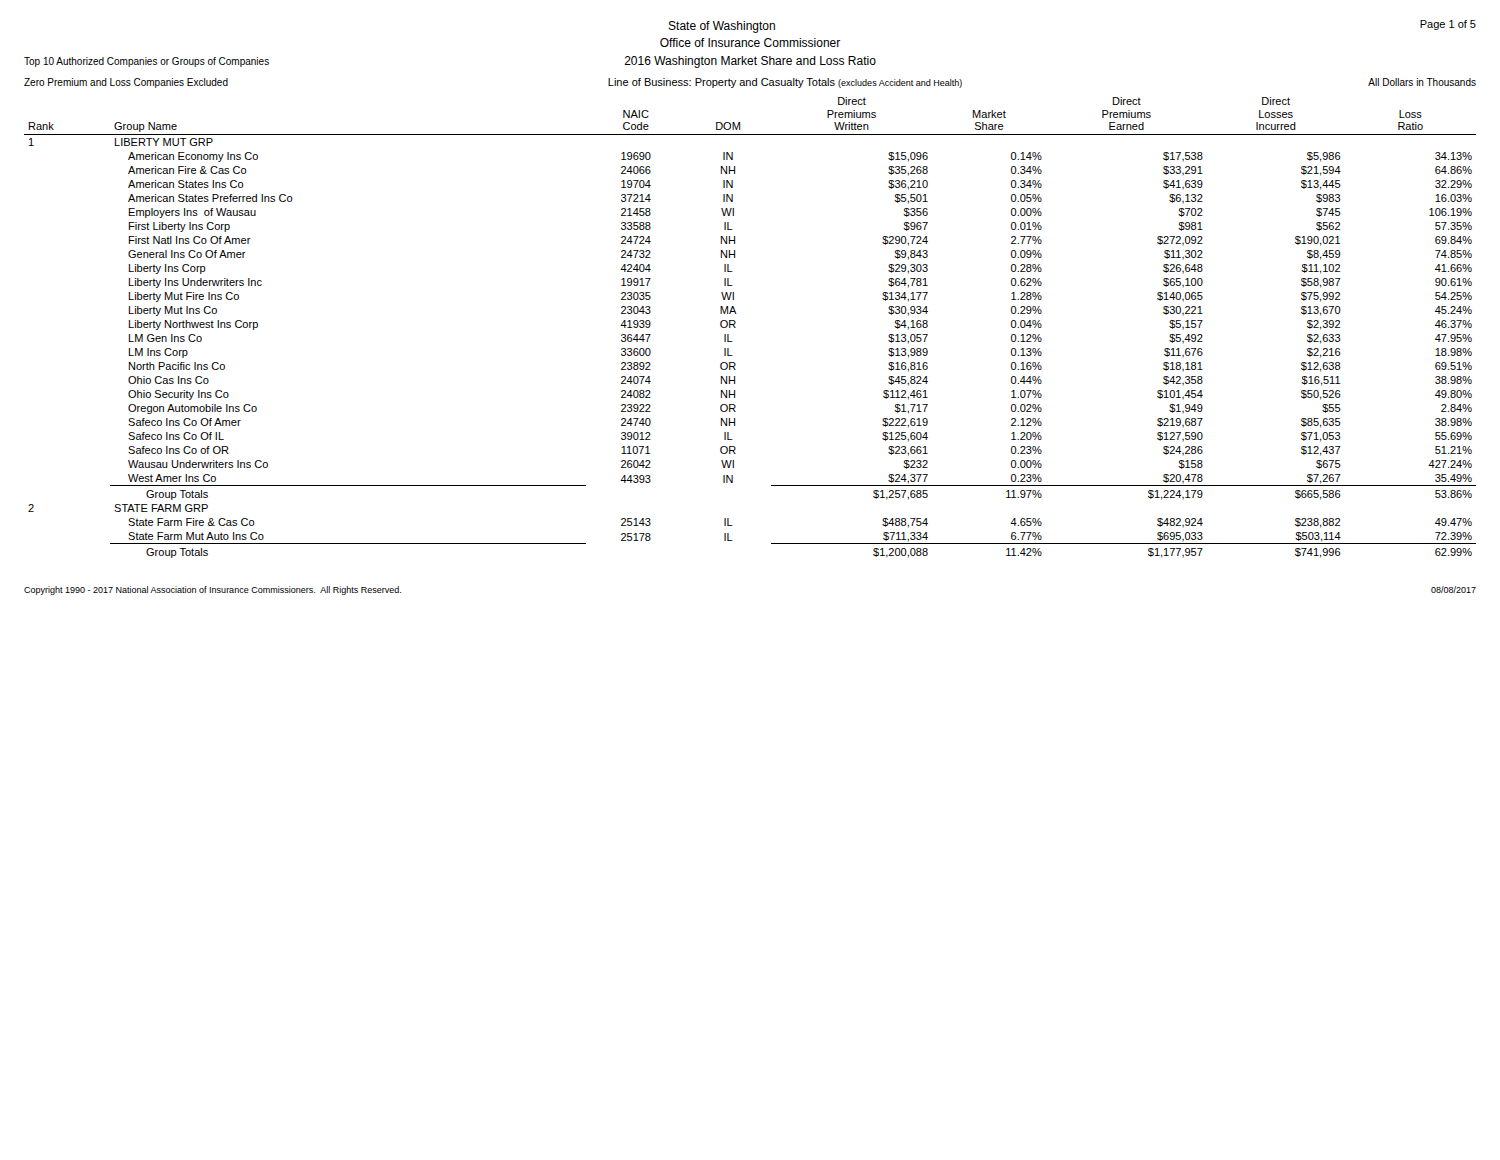Page 1 of 5
State of Washington
Office of Insurance Commissioner
2016 Washington Market Share and Loss Ratio
Top 10 Authorized Companies or Groups of Companies
Zero Premium and Loss Companies Excluded
Line of Business: Property and Casualty Totals (excludes Accident and Health)
All Dollars in Thousands
| Rank | Group Name | NAIC Code | DOM | Direct Premiums Written | Market Share | Direct Premiums Earned | Direct Losses Incurred | Loss Ratio |
| --- | --- | --- | --- | --- | --- | --- | --- | --- |
| 1 | LIBERTY MUT GRP |
| | American Economy Ins Co | 19690 | IN | $15,096 | 0.14% | $17,538 | $5,986 | 34.13% |
| | American Fire & Cas Co | 24066 | NH | $35,268 | 0.34% | $33,291 | $21,594 | 64.86% |
| | American States Ins Co | 19704 | IN | $36,210 | 0.34% | $41,639 | $13,445 | 32.29% |
| | American States Preferred Ins Co | 37214 | IN | $5,501 | 0.05% | $6,132 | $983 | 16.03% |
| | Employers Ins of Wausau | 21458 | WI | $356 | 0.00% | $702 | $745 | 106.19% |
| | First Liberty Ins Corp | 33588 | IL | $967 | 0.01% | $981 | $562 | 57.35% |
| | First Natl Ins Co Of Amer | 24724 | NH | $290,724 | 2.77% | $272,092 | $190,021 | 69.84% |
| | General Ins Co Of Amer | 24732 | NH | $9,843 | 0.09% | $11,302 | $8,459 | 74.85% |
| | Liberty Ins Corp | 42404 | IL | $29,303 | 0.28% | $26,648 | $11,102 | 41.66% |
| | Liberty Ins Underwriters Inc | 19917 | IL | $64,781 | 0.62% | $65,100 | $58,987 | 90.61% |
| | Liberty Mut Fire Ins Co | 23035 | WI | $134,177 | 1.28% | $140,065 | $75,992 | 54.25% |
| | Liberty Mut Ins Co | 23043 | MA | $30,934 | 0.29% | $30,221 | $13,670 | 45.24% |
| | Liberty Northwest Ins Corp | 41939 | OR | $4,168 | 0.04% | $5,157 | $2,392 | 46.37% |
| | LM Gen Ins Co | 36447 | IL | $13,057 | 0.12% | $5,492 | $2,633 | 47.95% |
| | LM Ins Corp | 33600 | IL | $13,989 | 0.13% | $11,676 | $2,216 | 18.98% |
| | North Pacific Ins Co | 23892 | OR | $16,816 | 0.16% | $18,181 | $12,638 | 69.51% |
| | Ohio Cas Ins Co | 24074 | NH | $45,824 | 0.44% | $42,358 | $16,511 | 38.98% |
| | Ohio Security Ins Co | 24082 | NH | $112,461 | 1.07% | $101,454 | $50,526 | 49.80% |
| | Oregon Automobile Ins Co | 23922 | OR | $1,717 | 0.02% | $1,949 | $55 | 2.84% |
| | Safeco Ins Co Of Amer | 24740 | NH | $222,619 | 2.12% | $219,687 | $85,635 | 38.98% |
| | Safeco Ins Co Of IL | 39012 | IL | $125,604 | 1.20% | $127,590 | $71,053 | 55.69% |
| | Safeco Ins Co of OR | 11071 | OR | $23,661 | 0.23% | $24,286 | $12,437 | 51.21% |
| | Wausau Underwriters Ins Co | 26042 | WI | $232 | 0.00% | $158 | $675 | 427.24% |
| | West Amer Ins Co | 44393 | IN | $24,377 | 0.23% | $20,478 | $7,267 | 35.49% |
| | Group Totals | | | $1,257,685 | 11.97% | $1,224,179 | $665,586 | 53.86% |
| 2 | STATE FARM GRP |
| | State Farm Fire & Cas Co | 25143 | IL | $488,754 | 4.65% | $482,924 | $238,882 | 49.47% |
| | State Farm Mut Auto Ins Co | 25178 | IL | $711,334 | 6.77% | $695,033 | $503,114 | 72.39% |
| | Group Totals | | | $1,200,088 | 11.42% | $1,177,957 | $741,996 | 62.99% |
Copyright 1990 - 2017 National Association of Insurance Commissioners. All Rights Reserved.
08/08/2017